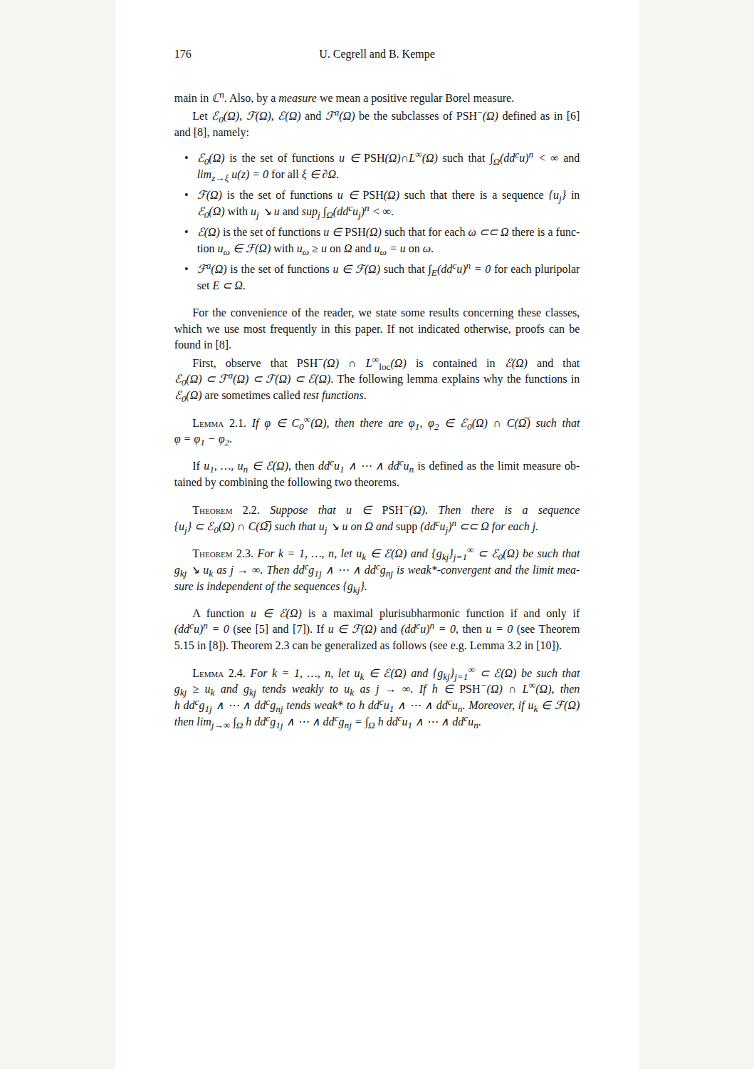176 U. Cegrell and B. Kempe
main in ℂn. Also, by a measure we mean a positive regular Borel measure.
Let ℰ0(Ω), ℱ(Ω), ℰ(Ω) and ℱa(Ω) be the subclasses of PSH−(Ω) defined as in [6] and [8], namely:
ℰ0(Ω) is the set of functions u ∈ PSH(Ω)∩L∞(Ω) such that ∫Ω(ddcu)n < ∞ and limz→ξ u(z) = 0 for all ξ ∈ ∂Ω.
ℱ(Ω) is the set of functions u ∈ PSH(Ω) such that there is a sequence {uj} in ℰ0(Ω) with uj ↘ u and supj ∫Ω(ddcuj)n < ∞.
ℰ(Ω) is the set of functions u ∈ PSH(Ω) such that for each ω ⊂⊂ Ω there is a function uω ∈ ℱ(Ω) with uω ≥ u on Ω and uω = u on ω.
ℱa(Ω) is the set of functions u ∈ ℱ(Ω) such that ∫E(ddcu)n = 0 for each pluripolar set E ⊂ Ω.
For the convenience of the reader, we state some results concerning these classes, which we use most frequently in this paper. If not indicated otherwise, proofs can be found in [8].
First, observe that PSH−(Ω) ∩ L∞loc(Ω) is contained in ℰ(Ω) and that ℰ0(Ω) ⊂ ℱa(Ω) ⊂ ℱ(Ω) ⊂ ℰ(Ω). The following lemma explains why the functions in ℰ0(Ω) are sometimes called test functions.
Lemma 2.1. If φ ∈ C0∞(Ω), then there are φ1, φ2 ∈ ℰ0(Ω) ∩ C(Ω̅) such that φ = φ1 − φ2.
If u1, …, un ∈ ℰ(Ω), then ddcu1 ∧ ⋯ ∧ ddcun is defined as the limit measure obtained by combining the following two theorems.
Theorem 2.2. Suppose that u ∈ PSH−(Ω). Then there is a sequence {uj} ⊂ ℰ0(Ω) ∩ C(Ω̅) such that uj ↘ u on Ω and supp (ddcuj)n ⊂⊂ Ω for each j.
Theorem 2.3. For k = 1, …, n, let uk ∈ ℰ(Ω) and {gkj}j=1∞ ⊂ ℰ0(Ω) be such that gkj ↘ uk as j → ∞. Then ddcg1j ∧ ⋯ ∧ ddcgnj is weak*-convergent and the limit measure is independent of the sequences {gkj}.
A function u ∈ ℰ(Ω) is a maximal plurisubharmonic function if and only if (ddcu)n = 0 (see [5] and [7]). If u ∈ ℱ(Ω) and (ddcu)n = 0, then u = 0 (see Theorem 5.15 in [8]). Theorem 2.3 can be generalized as follows (see e.g. Lemma 3.2 in [10]).
Lemma 2.4. For k = 1, …, n, let uk ∈ ℰ(Ω) and {gkj}j=1∞ ⊂ ℰ(Ω) be such that gkj ≥ uk and gkj tends weakly to uk as j → ∞. If h ∈ PSH−(Ω) ∩ L∞(Ω), then h ddcg1j ∧ ⋯ ∧ ddcgnj tends weak* to h ddcu1 ∧ ⋯ ∧ ddcun. Moreover, if uk ∈ ℱ(Ω) then limj→∞ ∫Ω h ddcg1j ∧ ⋯ ∧ ddcgnj = ∫Ω h ddcu1 ∧ ⋯ ∧ ddcun.